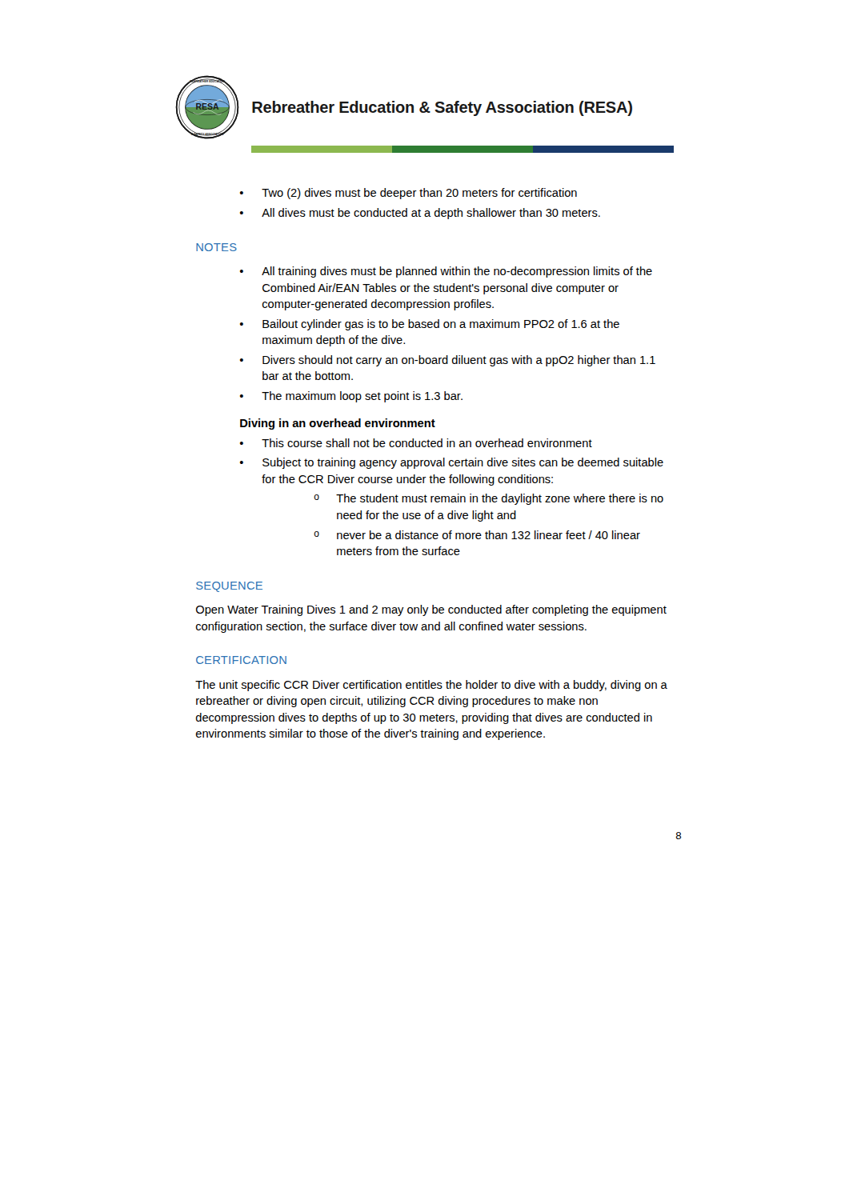RESA REBREATHER EDUCATION & SAFETY ASSOCIATION
Rebreather Education & Safety Association (RESA)
Two (2) dives must be deeper than 20 meters for certification
All dives must be conducted at a depth shallower than 30 meters.
NOTES
All training dives must be planned within the no-decompression limits of the Combined Air/EAN Tables or the student's personal dive computer or computer-generated decompression profiles.
Bailout cylinder gas is to be based on a maximum PPO2 of 1.6 at the maximum depth of the dive.
Divers should not carry an on-board diluent gas with a ppO2 higher than 1.1 bar at the bottom.
The maximum loop set point is 1.3 bar.
Diving in an overhead environment
This course shall not be conducted in an overhead environment
Subject to training agency approval certain dive sites can be deemed suitable for the CCR Diver course under the following conditions:
The student must remain in the daylight zone where there is no need for the use of a dive light and
never be a distance of more than 132 linear feet / 40 linear meters from the surface
SEQUENCE
Open Water Training Dives 1 and 2 may only be conducted after completing the equipment configuration section, the surface diver tow and all confined water sessions.
CERTIFICATION
The unit specific CCR Diver certification entitles the holder to dive with a buddy, diving on a rebreather or diving open circuit, utilizing CCR diving procedures to make non decompression dives to depths of up to 30 meters, providing that dives are conducted in environments similar to those of the diver's training and experience.
8